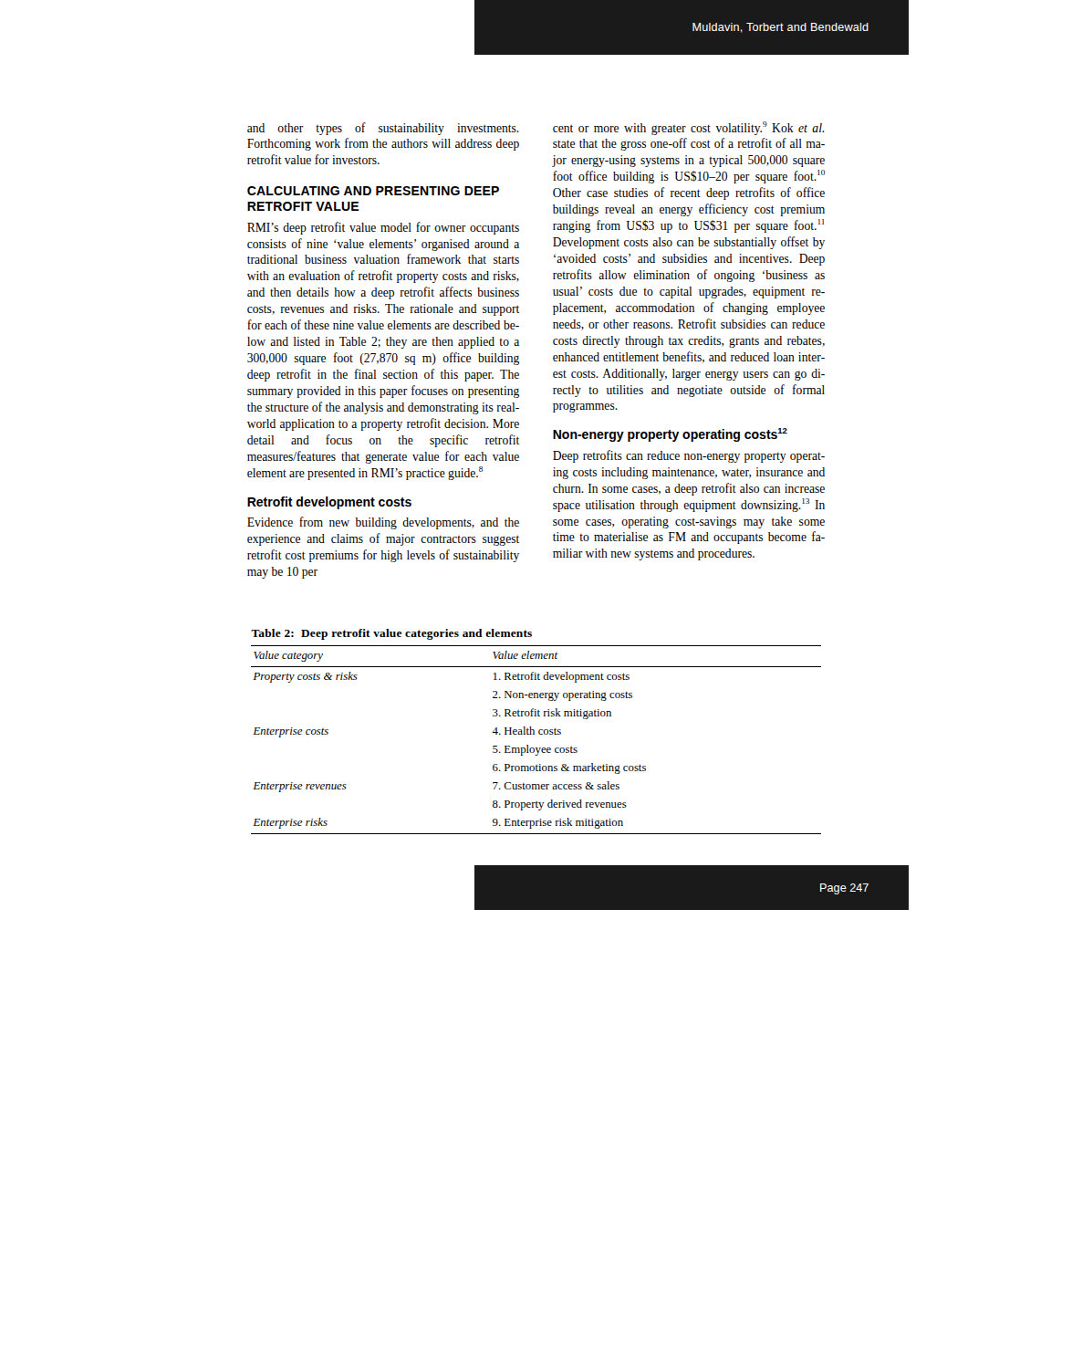Muldavin, Torbert and Bendewald
and other types of sustainability investments. Forthcoming work from the authors will address deep retrofit value for investors.
Calculating and presenting deep retrofit value
RMI’s deep retrofit value model for owner occupants consists of nine ‘value elements’ organised around a traditional business valuation framework that starts with an evaluation of retrofit property costs and risks, and then details how a deep retrofit affects business costs, revenues and risks. The rationale and support for each of these nine value elements are described below and listed in Table 2; they are then applied to a 300,000 square foot (27,870 sq m) office building deep retrofit in the final section of this paper. The summary provided in this paper focuses on presenting the structure of the analysis and demonstrating its real-world application to a property retrofit decision. More detail and focus on the specific retrofit measures/features that generate value for each value element are presented in RMI’s practice guide.8
Retrofit development costs
Evidence from new building developments, and the experience and claims of major contractors suggest retrofit cost premiums for high levels of sustainability may be 10 per
cent or more with greater cost volatility.9 Kok et al. state that the gross one-off cost of a retrofit of all major energy-using systems in a typical 500,000 square foot office building is US$10–20 per square foot.10 Other case studies of recent deep retrofits of office buildings reveal an energy efficiency cost premium ranging from US$3 up to US$31 per square foot.11 Development costs also can be substantially offset by ‘avoided costs’ and subsidies and incentives. Deep retrofits allow elimination of ongoing ‘business as usual’ costs due to capital upgrades, equipment replacement, accommodation of changing employee needs, or other reasons. Retrofit subsidies can reduce costs directly through tax credits, grants and rebates, enhanced entitlement benefits, and reduced loan interest costs. Additionally, larger energy users can go directly to utilities and negotiate outside of formal programmes.
Non-energy property operating costs12
Deep retrofits can reduce non-energy property operating costs including maintenance, water, insurance and churn. In some cases, a deep retrofit also can increase space utilisation through equipment downsizing.13 In some cases, operating cost-savings may take some time to materialise as FM and occupants become familiar with new systems and procedures.
Table 2: Deep retrofit value categories and elements
| Value category | Value element |
| --- | --- |
| Property costs & risks | 1. Retrofit development costs |
| | 2. Non-energy operating costs |
| | 3. Retrofit risk mitigation |
| Enterprise costs | 4. Health costs |
| | 5. Employee costs |
| | 6. Promotions & marketing costs |
| Enterprise revenues | 7. Customer access & sales |
| | 8. Property derived revenues |
| Enterprise risks | 9. Enterprise risk mitigation |
Page 247